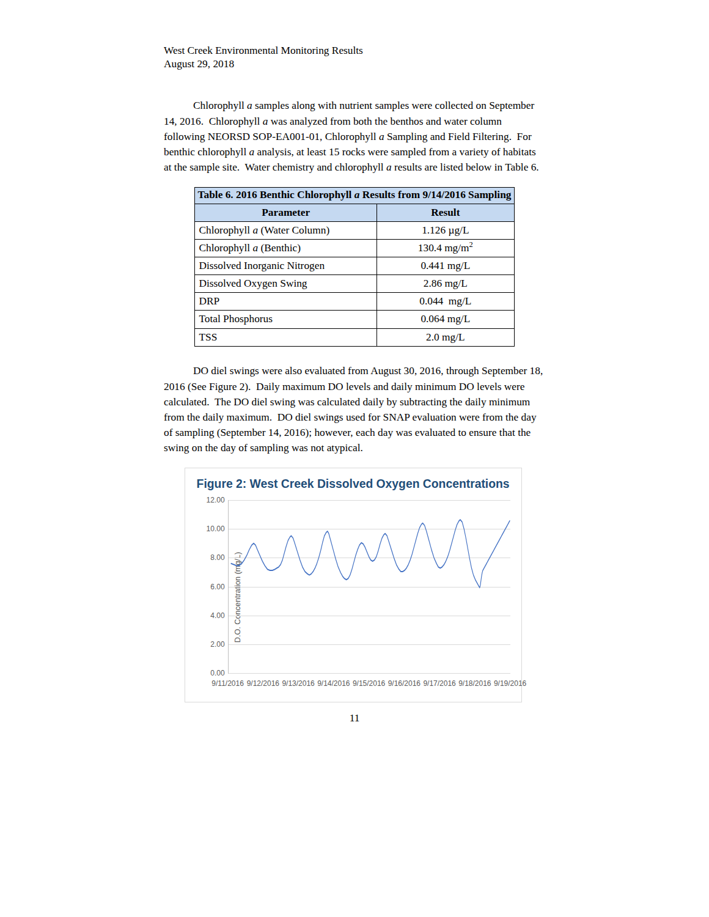West Creek Environmental Monitoring Results
August 29, 2018
Chlorophyll a samples along with nutrient samples were collected on September 14, 2016. Chlorophyll a was analyzed from both the benthos and water column following NEORSD SOP-EA001-01, Chlorophyll a Sampling and Field Filtering. For benthic chlorophyll a analysis, at least 15 rocks were sampled from a variety of habitats at the sample site. Water chemistry and chlorophyll a results are listed below in Table 6.
Table 6. 2016 Benthic Chlorophyll a Results from 9/14/2016 Sampling
| Parameter | Result |
| --- | --- |
| Chlorophyll a (Water Column) | 1.126 µg/L |
| Chlorophyll a (Benthic) | 130.4 mg/m 2 |
| Dissolved Inorganic Nitrogen | 0.441 mg/L |
| Dissolved Oxygen Swing | 2.86 mg/L |
| DRP | 0.044 mg/L |
| Total Phosphorus | 0.064 mg/L |
| TSS | 2.0 mg/L |
DO diel swings were also evaluated from August 30, 2016, through September 18, 2016 (See Figure 2). Daily maximum DO levels and daily minimum DO levels were calculated. The DO diel swing was calculated daily by subtracting the daily minimum from the daily maximum. DO diel swings used for SNAP evaluation were from the day of sampling (September 14, 2016); however, each day was evaluated to ensure that the swing on the day of sampling was not atypical.
Figure 2: West Creek Dissolved Oxygen Concentrations
D.O. Concentration (mg/L)
12.00
10.00
8.00
6.00
4.00
2.00
0.00
y: 0 = 12.00 mg/L, 300 = 0.00 mg/L => y = 300 - (value/12)*300
9/11/2016 9/12/2016 9/13/2016 9/14/2016 9/15/2016 9/16/2016 9/17/2016 9/18/2016 9/19/2016
11